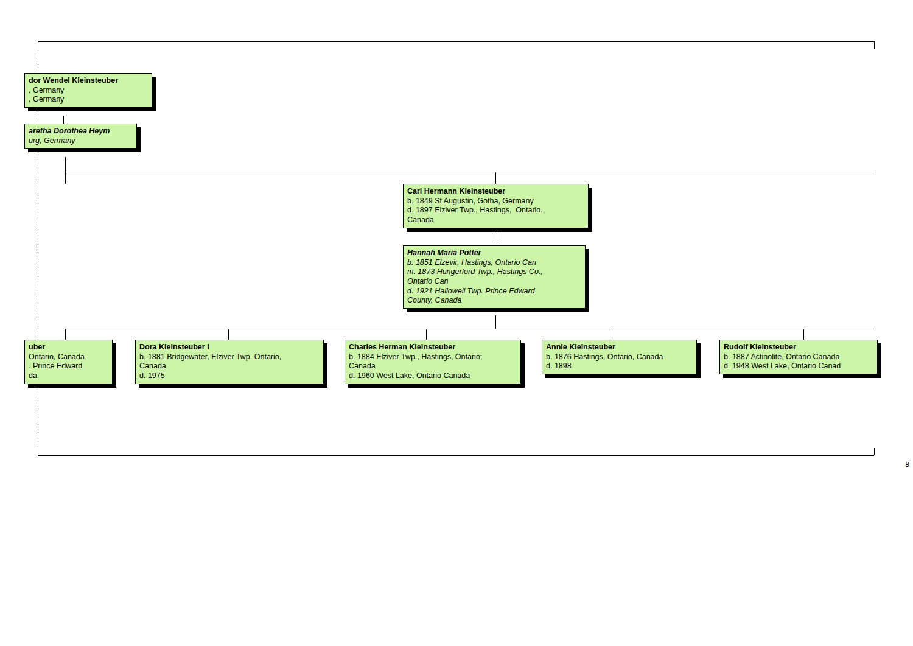dor Wendel Kleinsteuber , Germany
, Germany
aretha Dorothea Heym urg, Germany
Carl Hermann Kleinsteuber b. 1849 St Augustin, Gotha, Germany
d. 1897 Elziver Twp., Hastings, Ontario.,
Canada
Hannah Maria Potter b. 1851 Elzevir, Hastings, Ontario Can
m. 1873 Hungerford Twp., Hastings Co.,
Ontario Can
d. 1921 Hallowell Twp. Prince Edward
County, Canada
uber Ontario, Canada
. Prince Edward
da
Dora Kleinsteuber I b. 1881 Bridgewater, Elziver Twp. Ontario,
Canada
d. 1975
Charles Herman Kleinsteuber b. 1884 Elziver Twp., Hastings, Ontario;
Canada
d. 1960 West Lake, Ontario Canada
Annie Kleinsteuber b. 1876 Hastings, Ontario, Canada
d. 1898
Rudolf Kleinsteuber b. 1887 Actinolite, Ontario Canada
d. 1948 West Lake, Ontario Canad
8